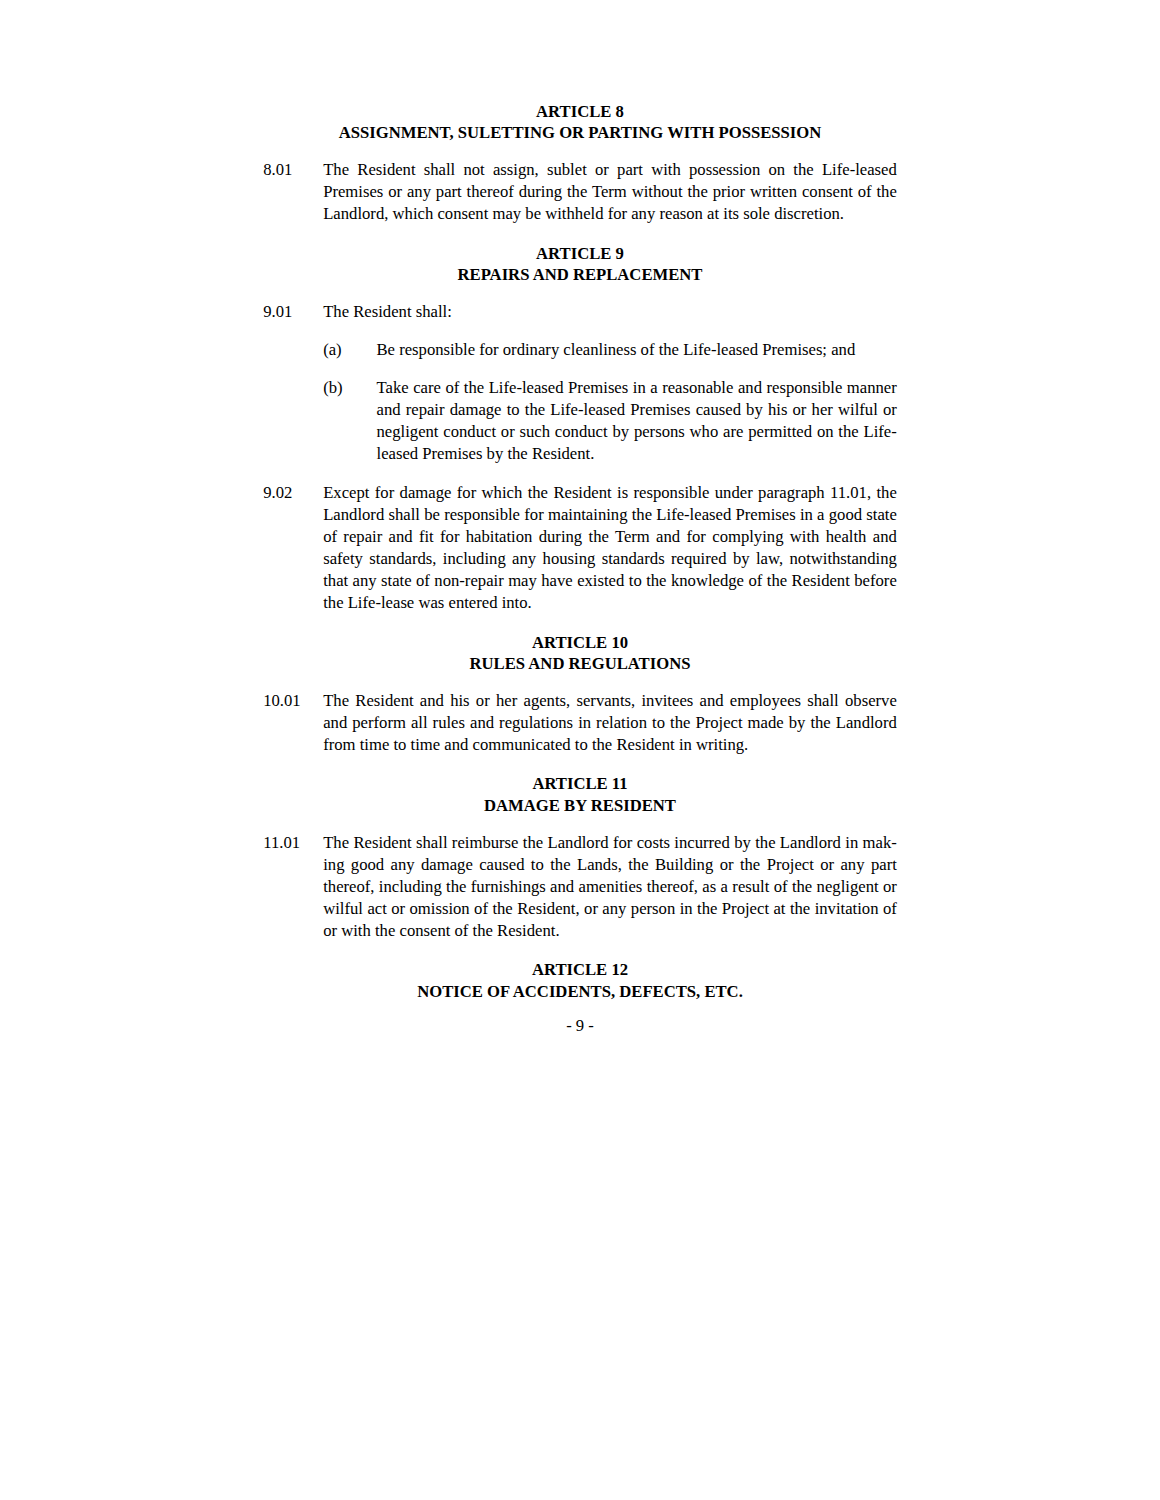Article 8 Assignment, Suletting or Parting with Possession
8.01
The Resident shall not assign, sublet or part with possession on the Life-leased Premises or any part thereof during the Term without the prior written consent of the Landlord, which consent may be withheld for any reason at its sole discretion.
Article 9 Repairs and Replacement
9.01
The Resident shall:
(a)
Be responsible for ordinary cleanliness of the Life-leased Premises; and
(b)
Take care of the Life-leased Premises in a reasonable and responsible manner and repair damage to the Life-leased Premises caused by his or her wilful or negligent conduct or such conduct by persons who are permitted on the Life-leased Premises by the Resident.
9.02
Except for damage for which the Resident is responsible under paragraph 11.01, the Landlord shall be responsible for maintaining the Life-leased Premises in a good state of repair and fit for habitation during the Term and for complying with health and safety standards, including any housing standards required by law, notwithstanding that any state of non-repair may have existed to the knowledge of the Resident before the Life-lease was entered into.
Article 10 Rules and Regulations
10.01
The Resident and his or her agents, servants, invitees and employees shall observe and perform all rules and regulations in relation to the Project made by the Landlord from time to time and communicated to the Resident in writing.
Article 11 Damage by Resident
11.01
The Resident shall reimburse the Landlord for costs incurred by the Landlord in making good any damage caused to the Lands, the Building or the Project or any part thereof, including the furnishings and amenities thereof, as a result of the negligent or wilful act or omission of the Resident, or any person in the Project at the invitation of or with the consent of the Resident.
Article 12 Notice of Accidents, Defects, etc.
- 9 -